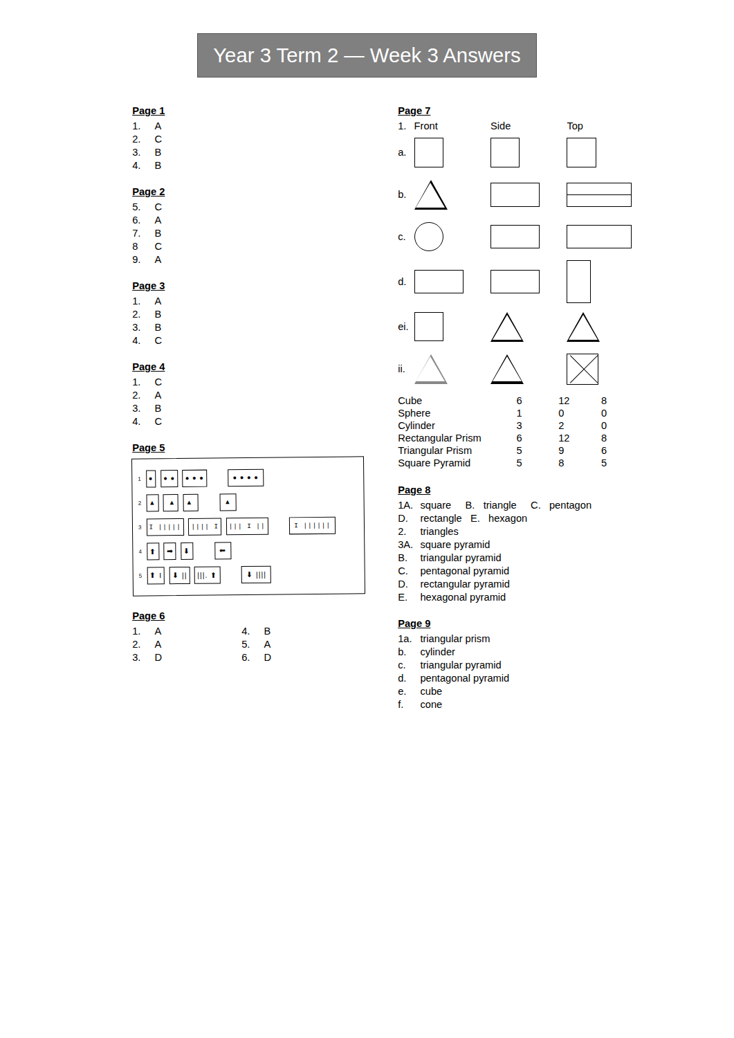Year 3 Term 2 — Week 3 Answers
Page 1
1. A
2. C
3. B
4. B
Page 2
5. C
6. A
7. B
8 C
9. A
Page 3
1. A
2. B
3. B
4. C
Page 4
1. C
2. A
3. B
4. C
Page 5
1 ● ● ● ● ● ● ● ● ● ●
2 ▲ ▲ ▲ ▲
3 I ||||| |||| I ||| I || I ||||||
4 ⬆ ➡ ⬇ ⬅
5 ⬆ I ⬇ || |||. ⬆ ⬇ ||||
Page 6
1. A
2. A
3. D
4. B
5. A
6. D
Page 7
1. Front Side Top
a.
b.
c.
d.
ei.
ii.
| Cube | 6 | 12 | 8 |
| Sphere | 1 | 0 | 0 |
| Cylinder | 3 | 2 | 0 |
| Rectangular Prism | 6 | 12 | 8 |
| Triangular Prism | 5 | 9 | 6 |
| Square Pyramid | 5 | 8 | 5 |
Page 8
1A. square B. triangle C. pentagon
D. rectangle E. hexagon
2. triangles
3A. square pyramid
B. triangular pyramid
C. pentagonal pyramid
D. rectangular pyramid
E. hexagonal pyramid
Page 9
1a. triangular prism
b. cylinder
c. triangular pyramid
d. pentagonal pyramid
e. cube
f. cone